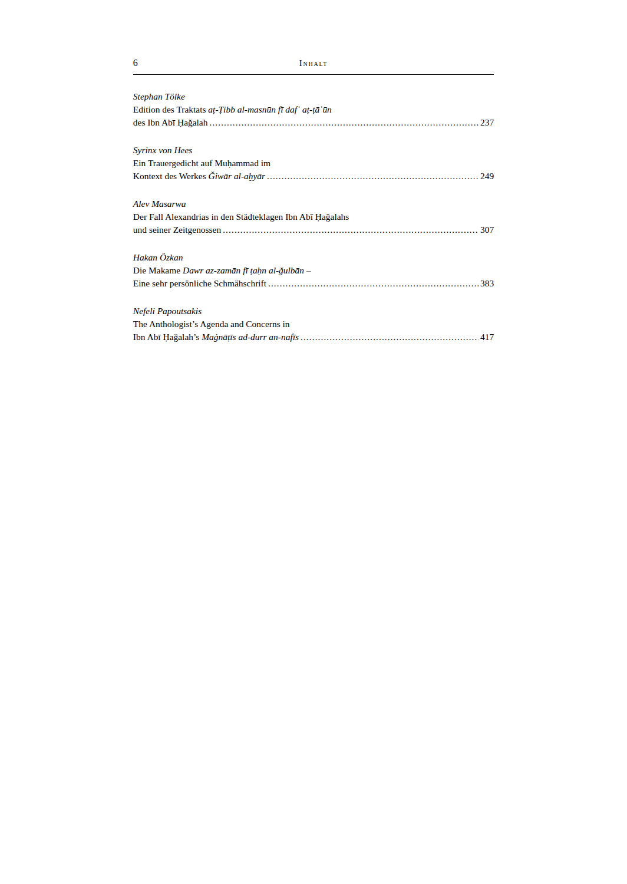6
Inhalt
Stephan Tölke Edition des Traktats aṭ-Ṭibb al-masnūn fī dafʿ aṭ-ṭāʿūn des Ibn Abī Ḥaǧalah .................................................................................................. 237
Syrinx von Hees Ein Trauergedicht auf Muḥammad im Kontext des Werkes Ǧiwār al-aḫyār .................................................................................................. 249
Alev Masarwa Der Fall Alexandrias in den Städteklagen Ibn Abī Ḥaǧalahs und seiner Zeitgenossen .................................................................................................. 307
Hakan Özkan Die Makame Dawr az-zamān fī ṭaḥn al-ǧulbān – Eine sehr persönliche Schmähschrift .................................................................................................. 383
Nefeli Papoutsakis The Anthologist’s Agenda and Concerns in Ibn Abī Ḥaǧalah’s Maġnāṭīs ad-durr an-nafīs .................................................................................................. 417